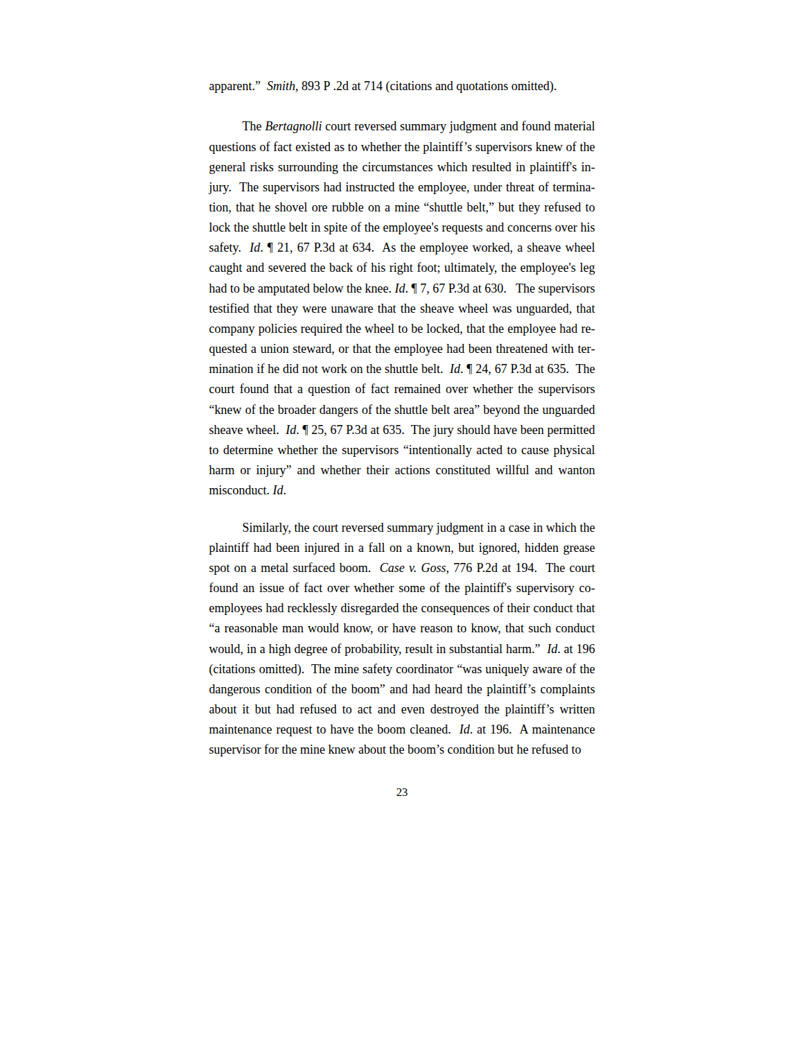apparent.” Smith, 893 P .2d at 714 (citations and quotations omitted).
The Bertagnolli court reversed summary judgment and found material questions of fact existed as to whether the plaintiff’s supervisors knew of the general risks surrounding the circumstances which resulted in plaintiff's injury. The supervisors had instructed the employee, under threat of termination, that he shovel ore rubble on a mine “shuttle belt,” but they refused to lock the shuttle belt in spite of the employee's requests and concerns over his safety. Id. ¶ 21, 67 P.3d at 634. As the employee worked, a sheave wheel caught and severed the back of his right foot; ultimately, the employee's leg had to be amputated below the knee. Id. ¶ 7, 67 P.3d at 630. The supervisors testified that they were unaware that the sheave wheel was unguarded, that company policies required the wheel to be locked, that the employee had requested a union steward, or that the employee had been threatened with termination if he did not work on the shuttle belt. Id. ¶ 24, 67 P.3d at 635. The court found that a question of fact remained over whether the supervisors “knew of the broader dangers of the shuttle belt area” beyond the unguarded sheave wheel. Id. ¶ 25, 67 P.3d at 635. The jury should have been permitted to determine whether the supervisors “intentionally acted to cause physical harm or injury” and whether their actions constituted willful and wanton misconduct. Id.
Similarly, the court reversed summary judgment in a case in which the plaintiff had been injured in a fall on a known, but ignored, hidden grease spot on a metal surfaced boom. Case v. Goss, 776 P.2d at 194. The court found an issue of fact over whether some of the plaintiff's supervisory co-employees had recklessly disregarded the consequences of their conduct that “a reasonable man would know, or have reason to know, that such conduct would, in a high degree of probability, result in substantial harm.” Id. at 196 (citations omitted). The mine safety coordinator “was uniquely aware of the dangerous condition of the boom” and had heard the plaintiff’s complaints about it but had refused to act and even destroyed the plaintiff’s written maintenance request to have the boom cleaned. Id. at 196. A maintenance supervisor for the mine knew about the boom’s condition but he refused to
23